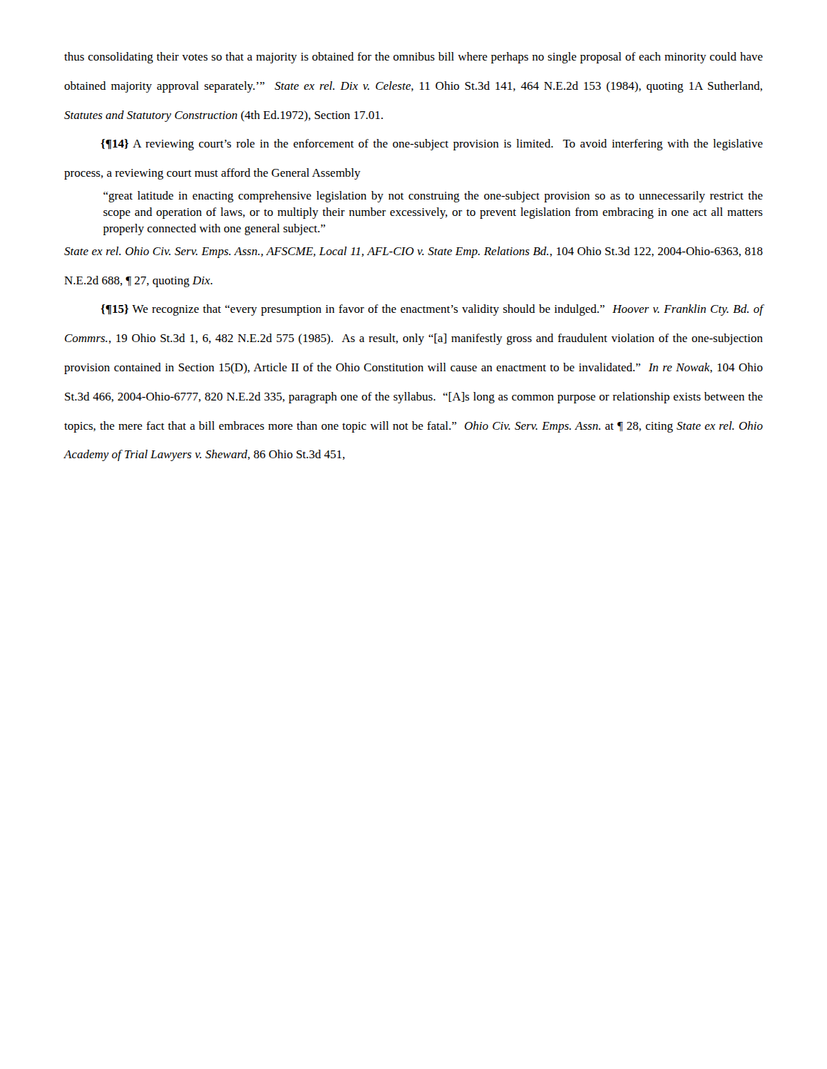thus consolidating their votes so that a majority is obtained for the omnibus bill where perhaps no single proposal of each minority could have obtained majority approval separately.’” State ex rel. Dix v. Celeste, 11 Ohio St.3d 141, 464 N.E.2d 153 (1984), quoting 1A Sutherland, Statutes and Statutory Construction (4th Ed.1972), Section 17.01.
{¶14} A reviewing court’s role in the enforcement of the one-subject provision is limited. To avoid interfering with the legislative process, a reviewing court must afford the General Assembly
“great latitude in enacting comprehensive legislation by not construing the one-subject provision so as to unnecessarily restrict the scope and operation of laws, or to multiply their number excessively, or to prevent legislation from embracing in one act all matters properly connected with one general subject.”
State ex rel. Ohio Civ. Serv. Emps. Assn., AFSCME, Local 11, AFL-CIO v. State Emp. Relations Bd., 104 Ohio St.3d 122, 2004-Ohio-6363, 818 N.E.2d 688, ¶ 27, quoting Dix.
{¶15} We recognize that “every presumption in favor of the enactment’s validity should be indulged.” Hoover v. Franklin Cty. Bd. of Commrs., 19 Ohio St.3d 1, 6, 482 N.E.2d 575 (1985). As a result, only “[a] manifestly gross and fraudulent violation of the one-subjection provision contained in Section 15(D), Article II of the Ohio Constitution will cause an enactment to be invalidated.” In re Nowak, 104 Ohio St.3d 466, 2004-Ohio-6777, 820 N.E.2d 335, paragraph one of the syllabus. “[A]s long as common purpose or relationship exists between the topics, the mere fact that a bill embraces more than one topic will not be fatal.” Ohio Civ. Serv. Emps. Assn. at ¶ 28, citing State ex rel. Ohio Academy of Trial Lawyers v. Sheward, 86 Ohio St.3d 451,